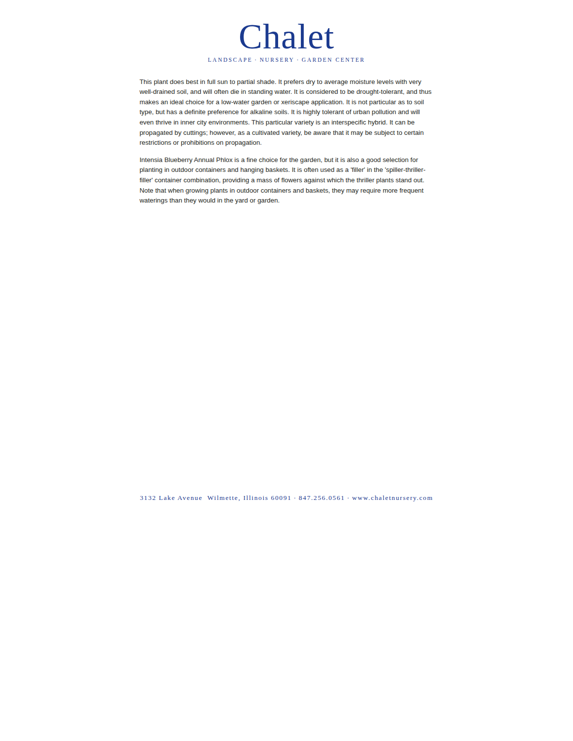Chalet
Landscape·Nursery·Garden Center
This plant does best in full sun to partial shade. It prefers dry to average moisture levels with very well-drained soil, and will often die in standing water. It is considered to be drought-tolerant, and thus makes an ideal choice for a low-water garden or xeriscape application. It is not particular as to soil type, but has a definite preference for alkaline soils. It is highly tolerant of urban pollution and will even thrive in inner city environments. This particular variety is an interspecific hybrid. It can be propagated by cuttings; however, as a cultivated variety, be aware that it may be subject to certain restrictions or prohibitions on propagation.
Intensia Blueberry Annual Phlox is a fine choice for the garden, but it is also a good selection for planting in outdoor containers and hanging baskets. It is often used as a 'filler' in the 'spiller-thriller-filler' container combination, providing a mass of flowers against which the thriller plants stand out. Note that when growing plants in outdoor containers and baskets, they may require more frequent waterings than they would in the yard or garden.
3132 Lake Avenue Wilmette, Illinois 60091·847.256.0561·www.chaletnursery.com